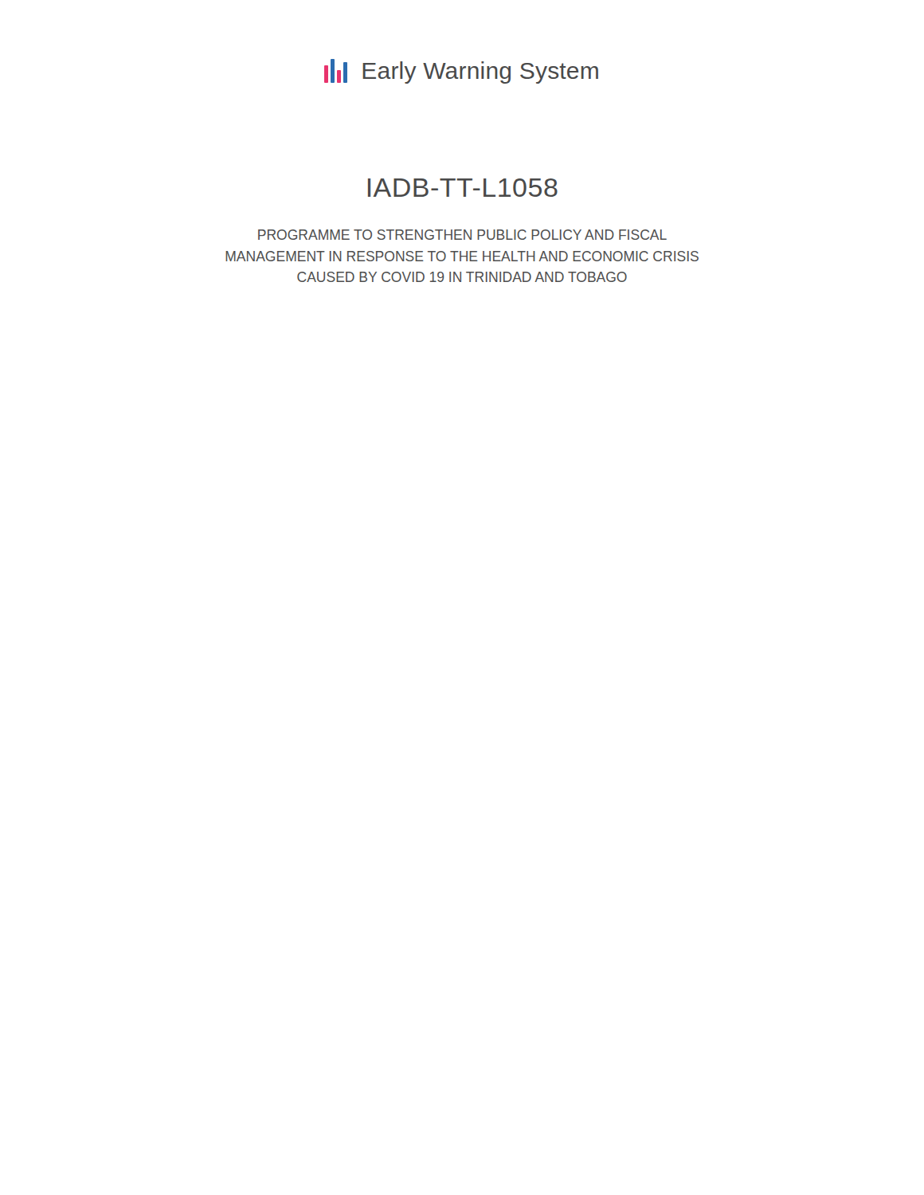Early Warning System
IADB-TT-L1058
Programme to Strengthen Public Policy and Fiscal Management in Response to the Health and Economic Crisis Caused by COVID 19 in Trinidad and Tobago